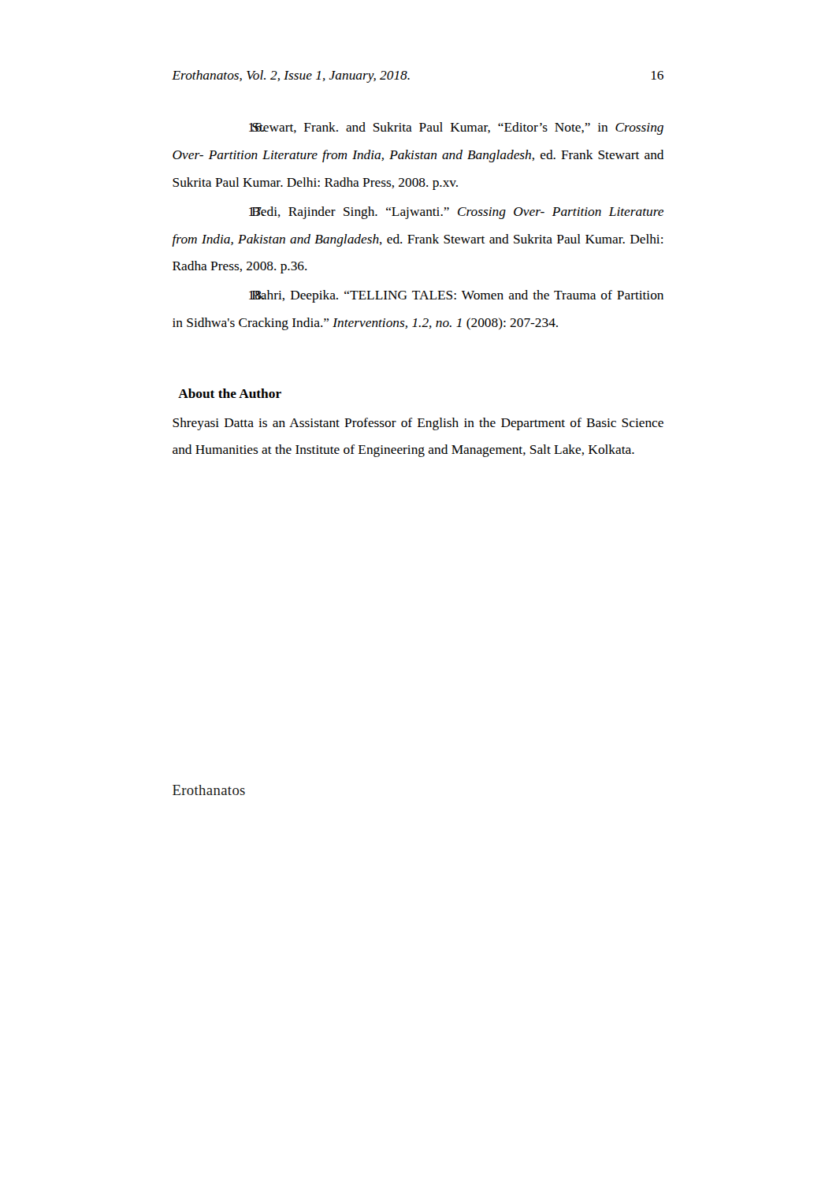Erothanatos, Vol. 2, Issue 1, January, 2018.
16
16. Stewart, Frank. and Sukrita Paul Kumar, “Editor’s Note,” in Crossing Over- Partition Literature from India, Pakistan and Bangladesh, ed. Frank Stewart and Sukrita Paul Kumar. Delhi: Radha Press, 2008. p.xv.
17. Bedi, Rajinder Singh. “Lajwanti.” Crossing Over- Partition Literature from India, Pakistan and Bangladesh, ed. Frank Stewart and Sukrita Paul Kumar. Delhi: Radha Press, 2008. p.36.
18. Bahri, Deepika. “TELLING TALES: Women and the Trauma of Partition in Sidhwa's Cracking India.” Interventions, 1.2, no. 1 (2008): 207-234.
About the Author
Shreyasi Datta is an Assistant Professor of English in the Department of Basic Science and Humanities at the Institute of Engineering and Management, Salt Lake, Kolkata.
Erothanatos